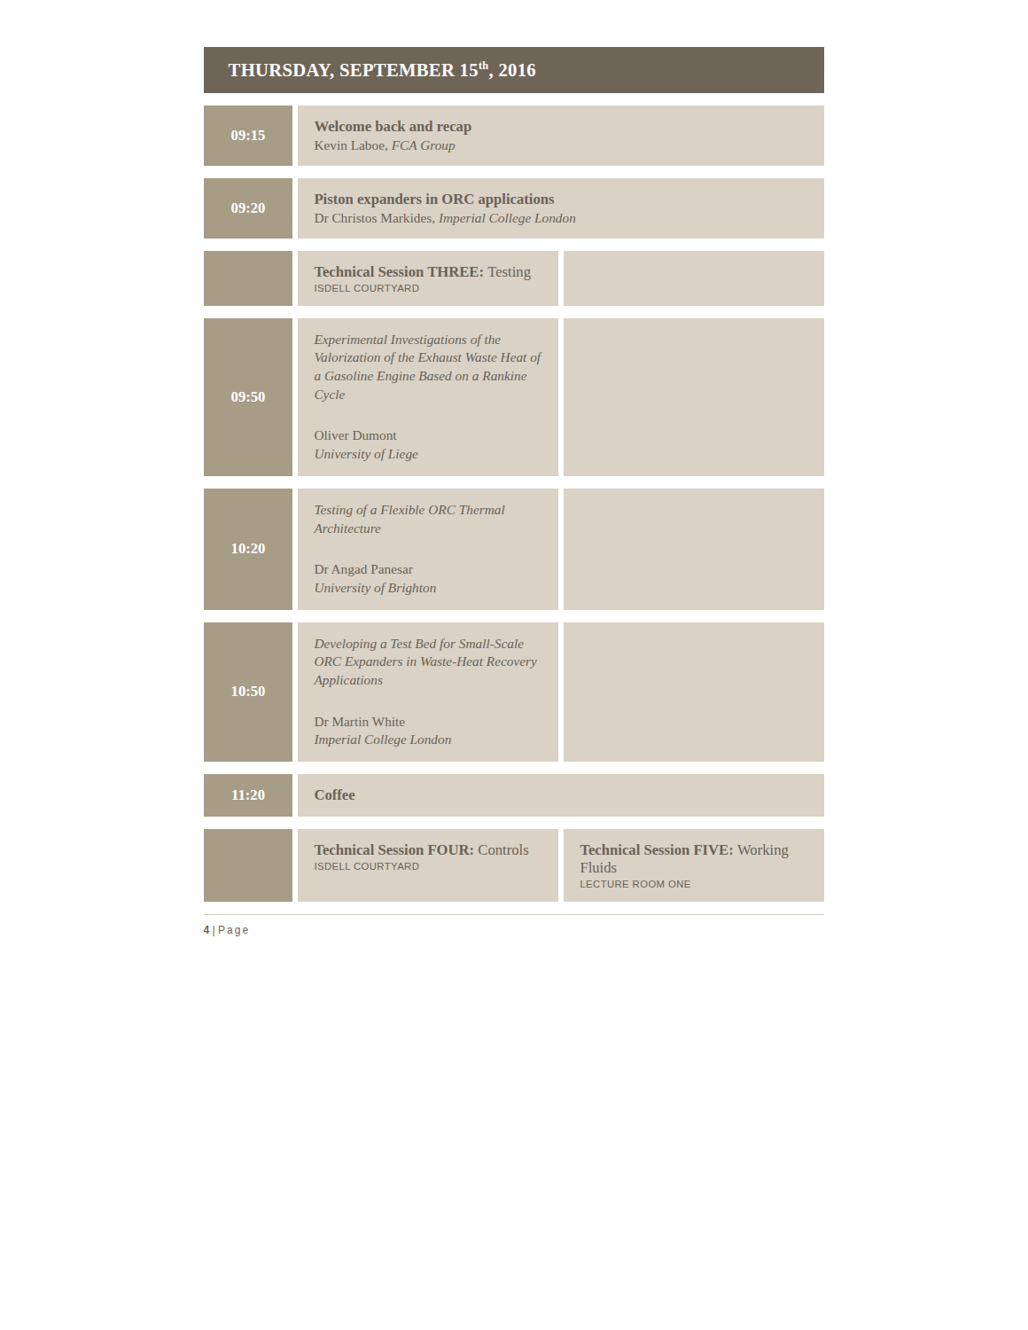THURSDAY, SEPTEMBER 15th, 2016
09:15
Welcome back and recap
Kevin Laboe, FCA Group
09:20
Piston expanders in ORC applications
Dr Christos Markides, Imperial College London
Technical Session THREE: Testing
ISDELL COURTYARD
09:50
Experimental Investigations of the Valorization of the Exhaust Waste Heat of a Gasoline Engine Based on a Rankine Cycle
Oliver DumontUniversity of Liege
10:20
Testing of a Flexible ORC Thermal Architecture
Dr Angad PanesarUniversity of Brighton
10:50
Developing a Test Bed for Small-Scale ORC Expanders in Waste-Heat Recovery Applications
Dr Martin WhiteImperial College London
11:20
Coffee
Technical Session FOUR: Controls
ISDELL COURTYARD
Technical Session FIVE: Working Fluids
LECTURE ROOM ONE
4 | Page